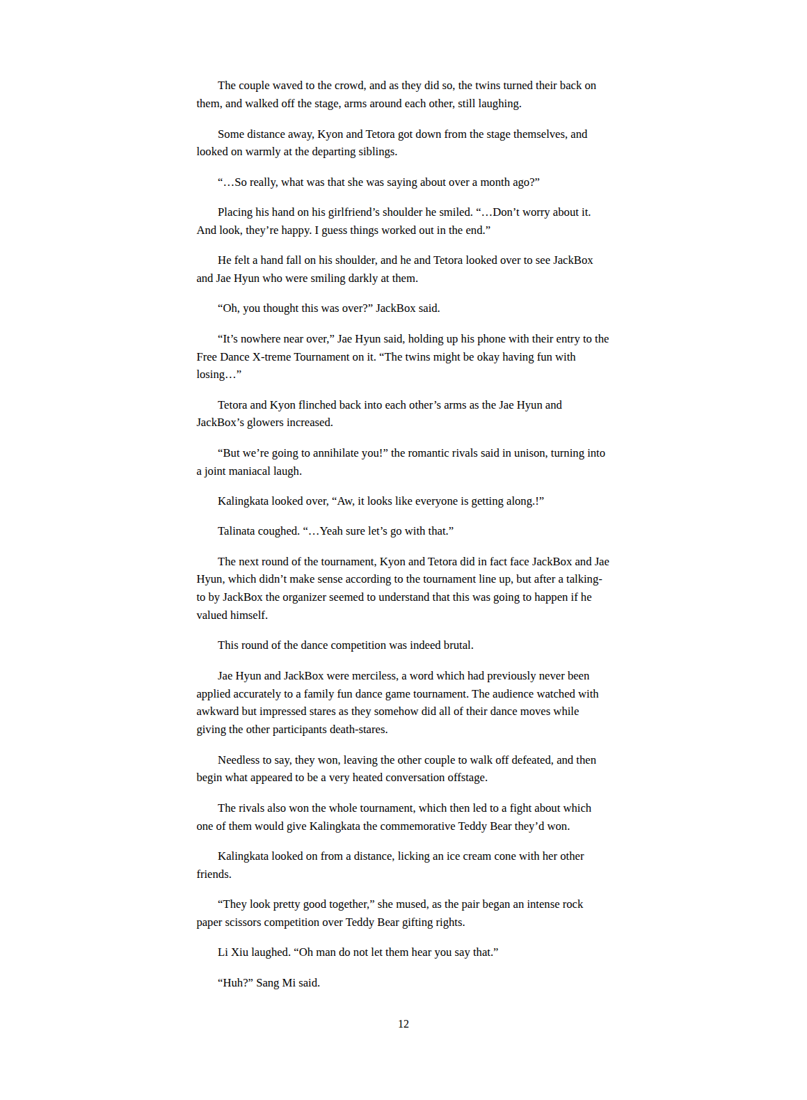The couple waved to the crowd, and as they did so, the twins turned their back on them, and walked off the stage, arms around each other, still laughing.
Some distance away, Kyon and Tetora got down from the stage themselves, and looked on warmly at the departing siblings.
“…So really, what was that she was saying about over a month ago?”
Placing his hand on his girlfriend’s shoulder he smiled. “…Don’t worry about it. And look, they’re happy. I guess things worked out in the end.”
He felt a hand fall on his shoulder, and he and Tetora looked over to see JackBox and Jae Hyun who were smiling darkly at them.
“Oh, you thought this was over?” JackBox said.
“It’s nowhere near over,” Jae Hyun said, holding up his phone with their entry to the Free Dance X-treme Tournament on it. “The twins might be okay having fun with losing…”
Tetora and Kyon flinched back into each other’s arms as the Jae Hyun and JackBox’s glowers increased.
“But we’re going to annihilate you!” the romantic rivals said in unison, turning into a joint maniacal laugh.
Kalingkata looked over, “Aw, it looks like everyone is getting along.!”
Talinata coughed. “…Yeah sure let’s go with that.”
The next round of the tournament, Kyon and Tetora did in fact face JackBox and Jae Hyun, which didn’t make sense according to the tournament line up, but after a talking-to by JackBox the organizer seemed to understand that this was going to happen if he valued himself.
This round of the dance competition was indeed brutal.
Jae Hyun and JackBox were merciless, a word which had previously never been applied accurately to a family fun dance game tournament. The audience watched with awkward but impressed stares as they somehow did all of their dance moves while giving the other participants death-stares.
Needless to say, they won, leaving the other couple to walk off defeated, and then begin what appeared to be a very heated conversation offstage.
The rivals also won the whole tournament, which then led to a fight about which one of them would give Kalingkata the commemorative Teddy Bear they’d won.
Kalingkata looked on from a distance, licking an ice cream cone with her other friends.
“They look pretty good together,” she mused, as the pair began an intense rock paper scissors competition over Teddy Bear gifting rights.
Li Xiu laughed. “Oh man do not let them hear you say that.”
“Huh?” Sang Mi said.
12